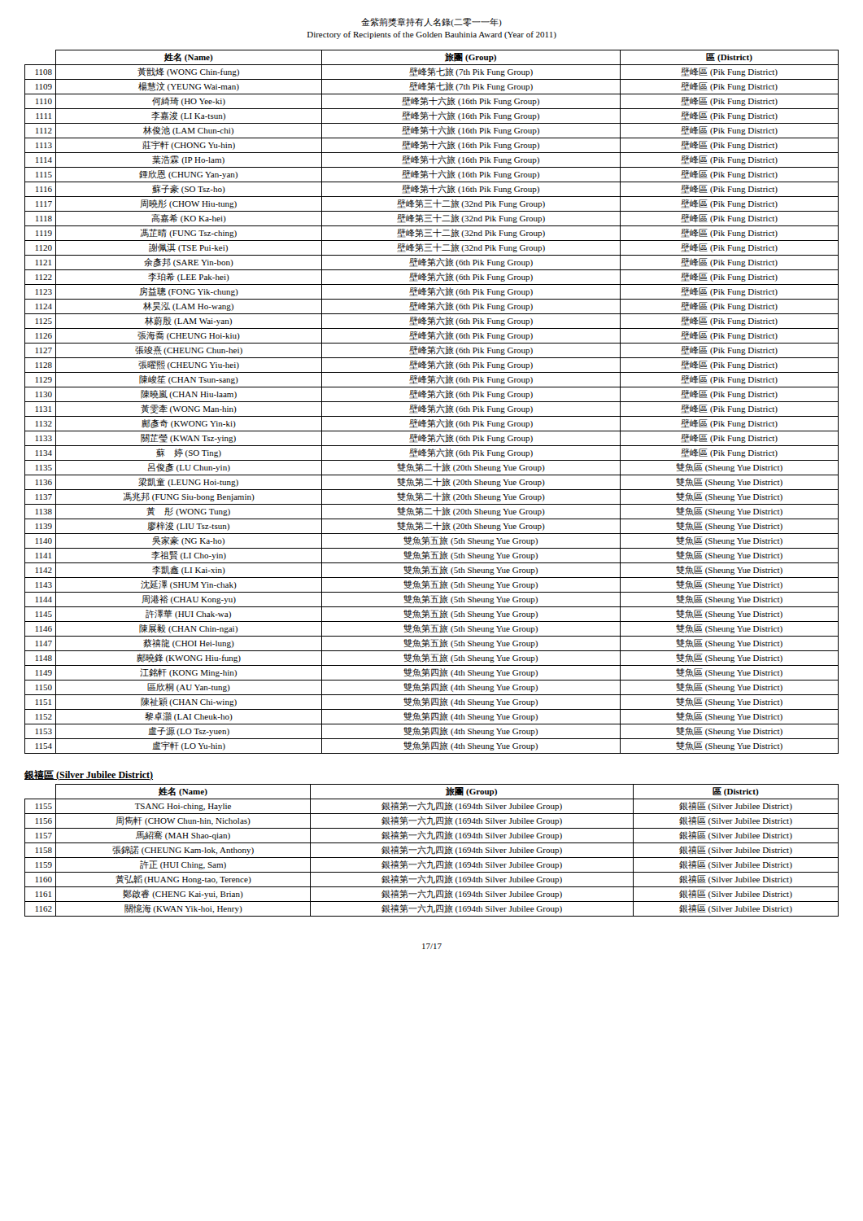金紫荊獎章持有人名錄(二零一一年)
Directory of Recipients of the Golden Bauhinia Award (Year of 2011)
| | 姓名 (Name) | 旅團 (Group) | 區 (District) |
| --- | --- | --- | --- |
| 1108 | 黃戩烽 (WONG Chin-fung) | 壁峰第七旅 (7th Pik Fung Group) | 壁峰區 (Pik Fung District) |
| 1109 | 楊慧汶 (YEUNG Wai-man) | 壁峰第七旅 (7th Pik Fung Group) | 壁峰區 (Pik Fung District) |
| 1110 | 何綺琦 (HO Yee-ki) | 壁峰第十六旅 (16th Pik Fung Group) | 壁峰區 (Pik Fung District) |
| 1111 | 李嘉浚 (LI Ka-tsun) | 壁峰第十六旅 (16th Pik Fung Group) | 壁峰區 (Pik Fung District) |
| 1112 | 林俊池 (LAM Chun-chi) | 壁峰第十六旅 (16th Pik Fung Group) | 壁峰區 (Pik Fung District) |
| 1113 | 莊宇軒 (CHONG Yu-hin) | 壁峰第十六旅 (16th Pik Fung Group) | 壁峰區 (Pik Fung District) |
| 1114 | 葉浩霖 (IP Ho-lam) | 壁峰第十六旅 (16th Pik Fung Group) | 壁峰區 (Pik Fung District) |
| 1115 | 鍾欣恩 (CHUNG Yan-yan) | 壁峰第十六旅 (16th Pik Fung Group) | 壁峰區 (Pik Fung District) |
| 1116 | 蘇子豪 (SO Tsz-ho) | 壁峰第十六旅 (16th Pik Fung Group) | 壁峰區 (Pik Fung District) |
| 1117 | 周曉彤 (CHOW Hiu-tung) | 壁峰第三十二旅 (32nd Pik Fung Group) | 壁峰區 (Pik Fung District) |
| 1118 | 高嘉希 (KO Ka-hei) | 壁峰第三十二旅 (32nd Pik Fung Group) | 壁峰區 (Pik Fung District) |
| 1119 | 馮芷晴 (FUNG Tsz-ching) | 壁峰第三十二旅 (32nd Pik Fung Group) | 壁峰區 (Pik Fung District) |
| 1120 | 謝佩淇 (TSE Pui-kei) | 壁峰第三十二旅 (32nd Pik Fung Group) | 壁峰區 (Pik Fung District) |
| 1121 | 余彥邦 (SARE Yin-bon) | 壁峰第六旅 (6th Pik Fung Group) | 壁峰區 (Pik Fung District) |
| 1122 | 李珀希 (LEE Pak-hei) | 壁峰第六旅 (6th Pik Fung Group) | 壁峰區 (Pik Fung District) |
| 1123 | 房益聰 (FONG Yik-chung) | 壁峰第六旅 (6th Pik Fung Group) | 壁峰區 (Pik Fung District) |
| 1124 | 林昊泓 (LAM Ho-wang) | 壁峰第六旅 (6th Pik Fung Group) | 壁峰區 (Pik Fung District) |
| 1125 | 林蔚殷 (LAM Wai-yan) | 壁峰第六旅 (6th Pik Fung Group) | 壁峰區 (Pik Fung District) |
| 1126 | 張海喬 (CHEUNG Hoi-kiu) | 壁峰第六旅 (6th Pik Fung Group) | 壁峰區 (Pik Fung District) |
| 1127 | 張竣熹 (CHEUNG Chun-hei) | 壁峰第六旅 (6th Pik Fung Group) | 壁峰區 (Pik Fung District) |
| 1128 | 張曜熙 (CHEUNG Yiu-hei) | 壁峰第六旅 (6th Pik Fung Group) | 壁峰區 (Pik Fung District) |
| 1129 | 陳峻笙 (CHAN Tsun-sang) | 壁峰第六旅 (6th Pik Fung Group) | 壁峰區 (Pik Fung District) |
| 1130 | 陳曉嵐 (CHAN Hiu-laam) | 壁峰第六旅 (6th Pik Fung Group) | 壁峰區 (Pik Fung District) |
| 1131 | 黃雯牽 (WONG Man-hin) | 壁峰第六旅 (6th Pik Fung Group) | 壁峰區 (Pik Fung District) |
| 1132 | 鄺彥奇 (KWONG Yin-ki) | 壁峰第六旅 (6th Pik Fung Group) | 壁峰區 (Pik Fung District) |
| 1133 | 關芷瑩 (KWAN Tsz-ying) | 壁峰第六旅 (6th Pik Fung Group) | 壁峰區 (Pik Fung District) |
| 1134 | 蘇 婷 (SO Ting) | 壁峰第六旅 (6th Pik Fung Group) | 壁峰區 (Pik Fung District) |
| 1135 | 呂俊彥 (LU Chun-yin) | 雙魚第二十旅 (20th Sheung Yue Group) | 雙魚區 (Sheung Yue District) |
| 1136 | 梁凱童 (LEUNG Hoi-tung) | 雙魚第二十旅 (20th Sheung Yue Group) | 雙魚區 (Sheung Yue District) |
| 1137 | 馮兆邦 (FUNG Siu-bong Benjamin) | 雙魚第二十旅 (20th Sheung Yue Group) | 雙魚區 (Sheung Yue District) |
| 1138 | 黃 彤 (WONG Tung) | 雙魚第二十旅 (20th Sheung Yue Group) | 雙魚區 (Sheung Yue District) |
| 1139 | 廖梓浚 (LIU Tsz-tsun) | 雙魚第二十旅 (20th Sheung Yue Group) | 雙魚區 (Sheung Yue District) |
| 1140 | 吳家豪 (NG Ka-ho) | 雙魚第五旅 (5th Sheung Yue Group) | 雙魚區 (Sheung Yue District) |
| 1141 | 李祖賢 (LI Cho-yin) | 雙魚第五旅 (5th Sheung Yue Group) | 雙魚區 (Sheung Yue District) |
| 1142 | 李凱鑫 (LI Kai-xin) | 雙魚第五旅 (5th Sheung Yue Group) | 雙魚區 (Sheung Yue District) |
| 1143 | 沈延澤 (SHUM Yin-chak) | 雙魚第五旅 (5th Sheung Yue Group) | 雙魚區 (Sheung Yue District) |
| 1144 | 周港裕 (CHAU Kong-yu) | 雙魚第五旅 (5th Sheung Yue Group) | 雙魚區 (Sheung Yue District) |
| 1145 | 許澤華 (HUI Chak-wa) | 雙魚第五旅 (5th Sheung Yue Group) | 雙魚區 (Sheung Yue District) |
| 1146 | 陳展毅 (CHAN Chin-ngai) | 雙魚第五旅 (5th Sheung Yue Group) | 雙魚區 (Sheung Yue District) |
| 1147 | 蔡禧龍 (CHOI Hei-lung) | 雙魚第五旅 (5th Sheung Yue Group) | 雙魚區 (Sheung Yue District) |
| 1148 | 鄺曉鋒 (KWONG Hiu-fung) | 雙魚第五旅 (5th Sheung Yue Group) | 雙魚區 (Sheung Yue District) |
| 1149 | 江銘軒 (KONG Ming-hin) | 雙魚第四旅 (4th Sheung Yue Group) | 雙魚區 (Sheung Yue District) |
| 1150 | 區欣桐 (AU Yan-tung) | 雙魚第四旅 (4th Sheung Yue Group) | 雙魚區 (Sheung Yue District) |
| 1151 | 陳祉穎 (CHAN Chi-wing) | 雙魚第四旅 (4th Sheung Yue Group) | 雙魚區 (Sheung Yue District) |
| 1152 | 黎卓灝 (LAI Cheuk-ho) | 雙魚第四旅 (4th Sheung Yue Group) | 雙魚區 (Sheung Yue District) |
| 1153 | 盧子源 (LO Tsz-yuen) | 雙魚第四旅 (4th Sheung Yue Group) | 雙魚區 (Sheung Yue District) |
| 1154 | 盧宇軒 (LO Yu-hin) | 雙魚第四旅 (4th Sheung Yue Group) | 雙魚區 (Sheung Yue District) |
銀禧區 (Silver Jubilee District)
| | 姓名 (Name) | 旅團 (Group) | 區 (District) |
| --- | --- | --- | --- |
| 1155 | TSANG Hoi-ching, Haylie | 銀禧第一六九四旅 (1694th Silver Jubilee Group) | 銀禧區 (Silver Jubilee District) |
| 1156 | 周雋軒 (CHOW Chun-hin, Nicholas) | 銀禧第一六九四旅 (1694th Silver Jubilee Group) | 銀禧區 (Silver Jubilee District) |
| 1157 | 馬紹騫 (MAH Shao-qian) | 銀禧第一六九四旅 (1694th Silver Jubilee Group) | 銀禧區 (Silver Jubilee District) |
| 1158 | 張錦諾 (CHEUNG Kam-lok, Anthony) | 銀禧第一六九四旅 (1694th Silver Jubilee Group) | 銀禧區 (Silver Jubilee District) |
| 1159 | 許正 (HUI Ching, Sam) | 銀禧第一六九四旅 (1694th Silver Jubilee Group) | 銀禧區 (Silver Jubilee District) |
| 1160 | 黃弘韜 (HUANG Hong-tao, Terence) | 銀禧第一六九四旅 (1694th Silver Jubilee Group) | 銀禧區 (Silver Jubilee District) |
| 1161 | 鄭啟睿 (CHENG Kai-yui, Brian) | 銀禧第一六九四旅 (1694th Silver Jubilee Group) | 銀禧區 (Silver Jubilee District) |
| 1162 | 關憶海 (KWAN Yik-hoi, Henry) | 銀禧第一六九四旅 (1694th Silver Jubilee Group) | 銀禧區 (Silver Jubilee District) |
17/17